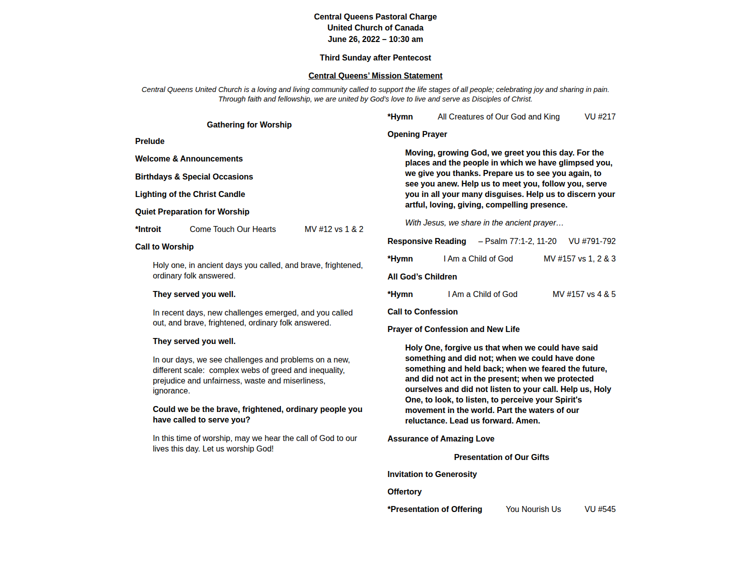Central Queens Pastoral Charge
United Church of Canada
June 26, 2022 – 10:30 am
Third Sunday after Pentecost
Central Queens’ Mission Statement
Central Queens United Church is a loving and living community called to support the life stages of all people; celebrating joy and sharing in pain. Through faith and fellowship, we are united by God’s love to live and serve as Disciples of Christ.
Gathering for Worship
Prelude
Welcome & Announcements
Birthdays & Special Occasions
Lighting of the Christ Candle
Quiet Preparation for Worship
*Introit Come Touch Our Hearts MV #12 vs 1 & 2
Call to Worship
Holy one, in ancient days you called, and brave, frightened, ordinary folk answered.
They served you well.
In recent days, new challenges emerged, and you called out, and brave, frightened, ordinary folk answered.
They served you well.
In our days, we see challenges and problems on a new, different scale: complex webs of greed and inequality, prejudice and unfairness, waste and miserliness, ignorance.
Could we be the brave, frightened, ordinary people you have called to serve you?
In this time of worship, may we hear the call of God to our lives this day. Let us worship God!
*Hymn All Creatures of Our God and King VU #217
Opening Prayer
Moving, growing God, we greet you this day. For the places and the people in which we have glimpsed you, we give you thanks. Prepare us to see you again, to see you anew. Help us to meet you, follow you, serve you in all your many disguises. Help us to discern your artful, loving, giving, compelling presence.
With Jesus, we share in the ancient prayer…
Responsive Reading – Psalm 77:1-2, 11-20 VU #791-792
*Hymn I Am a Child of God MV #157 vs 1, 2 & 3
All God’s Children
*Hymn I Am a Child of God MV #157 vs 4 & 5
Call to Confession
Prayer of Confession and New Life
Holy One, forgive us that when we could have said something and did not; when we could have done something and held back; when we feared the future, and did not act in the present; when we protected ourselves and did not listen to your call. Help us, Holy One, to look, to listen, to perceive your Spirit's movement in the world. Part the waters of our reluctance. Lead us forward. Amen.
Assurance of Amazing Love
Presentation of Our Gifts
Invitation to Generosity
Offertory
*Presentation of Offering You Nourish Us VU #545